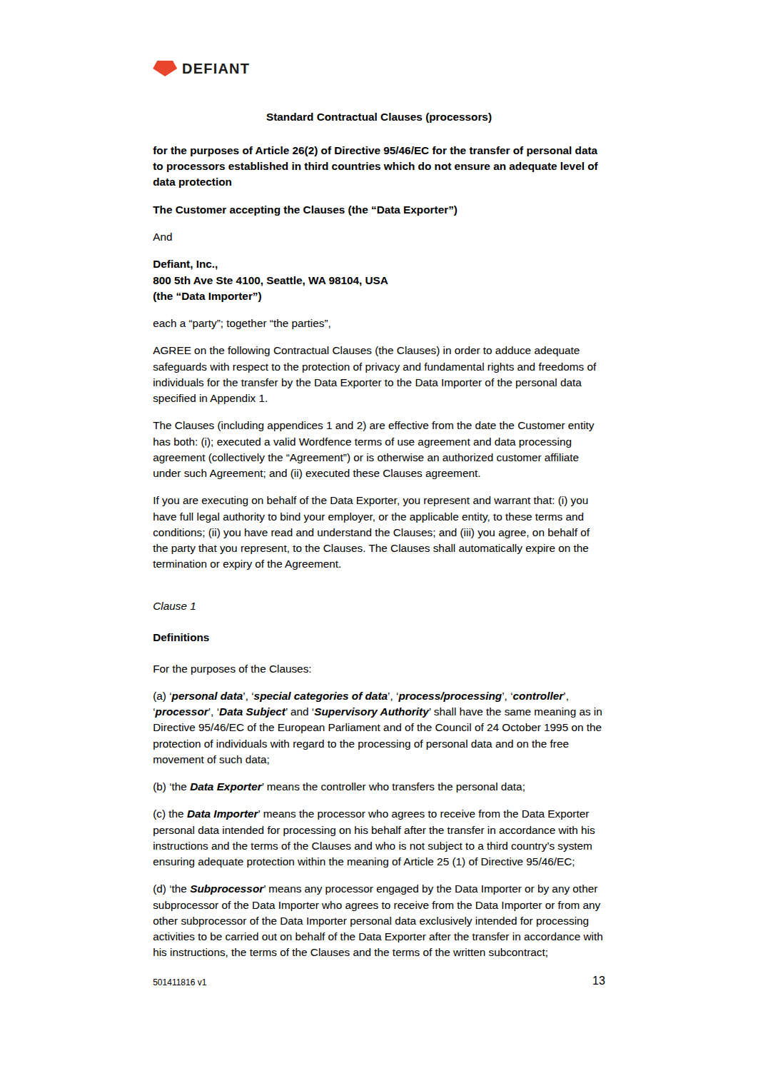DEFIANT
Standard Contractual Clauses (processors)
for the purposes of Article 26(2) of Directive 95/46/EC for the transfer of personal data to processors established in third countries which do not ensure an adequate level of data protection
The Customer accepting the Clauses (the “Data Exporter”)
And
Defiant, Inc., 800 5th Ave Ste 4100, Seattle, WA 98104, USA (the “Data Importer”)
each a “party”; together “the parties”,
AGREE on the following Contractual Clauses (the Clauses) in order to adduce adequate safeguards with respect to the protection of privacy and fundamental rights and freedoms of individuals for the transfer by the Data Exporter to the Data Importer of the personal data specified in Appendix 1.
The Clauses (including appendices 1 and 2) are effective from the date the Customer entity has both: (i); executed a valid Wordfence terms of use agreement and data processing agreement (collectively the “Agreement”) or is otherwise an authorized customer affiliate under such Agreement; and (ii) executed these Clauses agreement.
If you are executing on behalf of the Data Exporter, you represent and warrant that: (i) you have full legal authority to bind your employer, or the applicable entity, to these terms and conditions; (ii) you have read and understand the Clauses; and (iii) you agree, on behalf of the party that you represent, to the Clauses. The Clauses shall automatically expire on the termination or expiry of the Agreement.
Clause 1
Definitions
For the purposes of the Clauses:
(a) ‘personal data’, ‘special categories of data’, ‘process/processing’, ‘controller’, ‘processor’, ‘Data Subject’ and ‘Supervisory Authority’ shall have the same meaning as in Directive 95/46/EC of the European Parliament and of the Council of 24 October 1995 on the protection of individuals with regard to the processing of personal data and on the free movement of such data;
(b) ‘the Data Exporter’ means the controller who transfers the personal data;
(c) the Data Importer’ means the processor who agrees to receive from the Data Exporter personal data intended for processing on his behalf after the transfer in accordance with his instructions and the terms of the Clauses and who is not subject to a third country’s system ensuring adequate protection within the meaning of Article 25 (1) of Directive 95/46/EC;
(d) ‘the Subprocessor’ means any processor engaged by the Data Importer or by any other subprocessor of the Data Importer who agrees to receive from the Data Importer or from any other subprocessor of the Data Importer personal data exclusively intended for processing activities to be carried out on behalf of the Data Exporter after the transfer in accordance with his instructions, the terms of the Clauses and the terms of the written subcontract;
501411816 v1 13